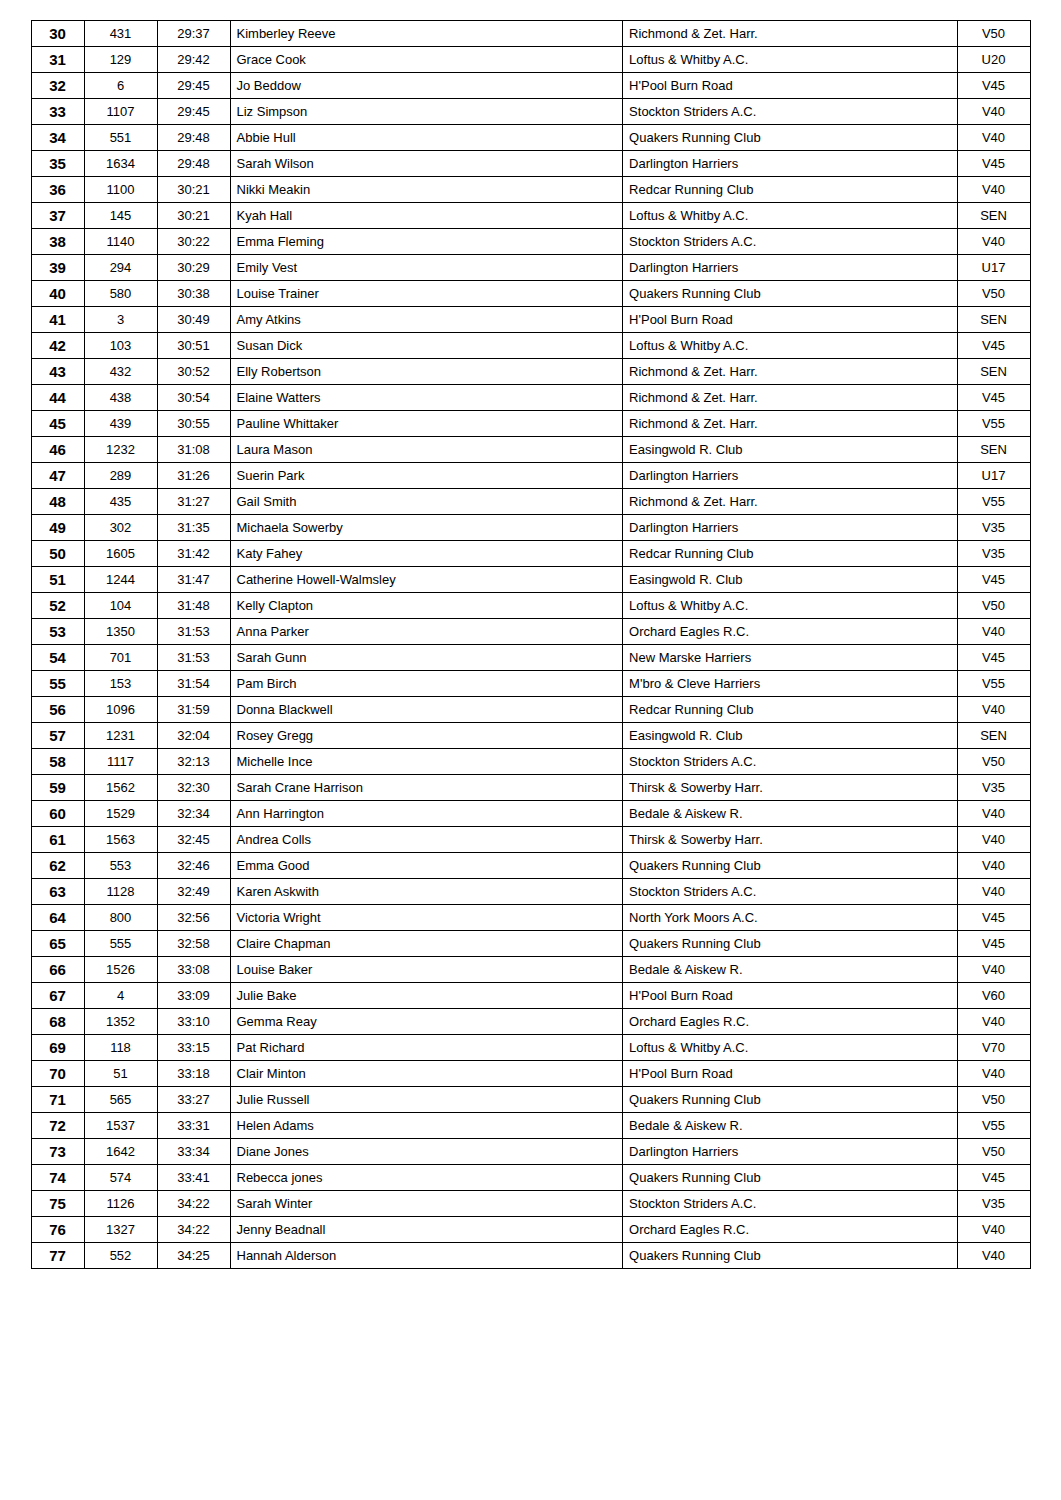| 30 | 431 | 29:37 | Kimberley Reeve | Richmond & Zet. Harr. | V50 |
| 31 | 129 | 29:42 | Grace Cook | Loftus & Whitby A.C. | U20 |
| 32 | 6 | 29:45 | Jo Beddow | H'Pool Burn Road | V45 |
| 33 | 1107 | 29:45 | Liz Simpson | Stockton Striders A.C. | V40 |
| 34 | 551 | 29:48 | Abbie Hull | Quakers Running Club | V40 |
| 35 | 1634 | 29:48 | Sarah Wilson | Darlington Harriers | V45 |
| 36 | 1100 | 30:21 | Nikki Meakin | Redcar Running Club | V40 |
| 37 | 145 | 30:21 | Kyah Hall | Loftus & Whitby A.C. | SEN |
| 38 | 1140 | 30:22 | Emma Fleming | Stockton Striders A.C. | V40 |
| 39 | 294 | 30:29 | Emily Vest | Darlington Harriers | U17 |
| 40 | 580 | 30:38 | Louise Trainer | Quakers Running Club | V50 |
| 41 | 3 | 30:49 | Amy Atkins | H'Pool Burn Road | SEN |
| 42 | 103 | 30:51 | Susan Dick | Loftus & Whitby A.C. | V45 |
| 43 | 432 | 30:52 | Elly Robertson | Richmond & Zet. Harr. | SEN |
| 44 | 438 | 30:54 | Elaine Watters | Richmond & Zet. Harr. | V45 |
| 45 | 439 | 30:55 | Pauline Whittaker | Richmond & Zet. Harr. | V55 |
| 46 | 1232 | 31:08 | Laura Mason | Easingwold R. Club | SEN |
| 47 | 289 | 31:26 | Suerin Park | Darlington Harriers | U17 |
| 48 | 435 | 31:27 | Gail Smith | Richmond & Zet. Harr. | V55 |
| 49 | 302 | 31:35 | Michaela Sowerby | Darlington Harriers | V35 |
| 50 | 1605 | 31:42 | Katy Fahey | Redcar Running Club | V35 |
| 51 | 1244 | 31:47 | Catherine Howell-Walmsley | Easingwold R. Club | V45 |
| 52 | 104 | 31:48 | Kelly Clapton | Loftus & Whitby A.C. | V50 |
| 53 | 1350 | 31:53 | Anna Parker | Orchard Eagles R.C. | V40 |
| 54 | 701 | 31:53 | Sarah Gunn | New Marske Harriers | V45 |
| 55 | 153 | 31:54 | Pam Birch | M'bro & Cleve Harriers | V55 |
| 56 | 1096 | 31:59 | Donna Blackwell | Redcar Running Club | V40 |
| 57 | 1231 | 32:04 | Rosey Gregg | Easingwold R. Club | SEN |
| 58 | 1117 | 32:13 | Michelle Ince | Stockton Striders A.C. | V50 |
| 59 | 1562 | 32:30 | Sarah Crane Harrison | Thirsk & Sowerby Harr. | V35 |
| 60 | 1529 | 32:34 | Ann Harrington | Bedale & Aiskew R. | V40 |
| 61 | 1563 | 32:45 | Andrea Colls | Thirsk & Sowerby Harr. | V40 |
| 62 | 553 | 32:46 | Emma Good | Quakers Running Club | V40 |
| 63 | 1128 | 32:49 | Karen Askwith | Stockton Striders A.C. | V40 |
| 64 | 800 | 32:56 | Victoria Wright | North York Moors A.C. | V45 |
| 65 | 555 | 32:58 | Claire Chapman | Quakers Running Club | V45 |
| 66 | 1526 | 33:08 | Louise Baker | Bedale & Aiskew R. | V40 |
| 67 | 4 | 33:09 | Julie Bake | H'Pool Burn Road | V60 |
| 68 | 1352 | 33:10 | Gemma Reay | Orchard Eagles R.C. | V40 |
| 69 | 118 | 33:15 | Pat Richard | Loftus & Whitby A.C. | V70 |
| 70 | 51 | 33:18 | Clair Minton | H'Pool Burn Road | V40 |
| 71 | 565 | 33:27 | Julie Russell | Quakers Running Club | V50 |
| 72 | 1537 | 33:31 | Helen Adams | Bedale & Aiskew R. | V55 |
| 73 | 1642 | 33:34 | Diane Jones | Darlington Harriers | V50 |
| 74 | 574 | 33:41 | Rebecca jones | Quakers Running Club | V45 |
| 75 | 1126 | 34:22 | Sarah Winter | Stockton Striders A.C. | V35 |
| 76 | 1327 | 34:22 | Jenny Beadnall | Orchard Eagles R.C. | V40 |
| 77 | 552 | 34:25 | Hannah Alderson | Quakers Running Club | V40 |